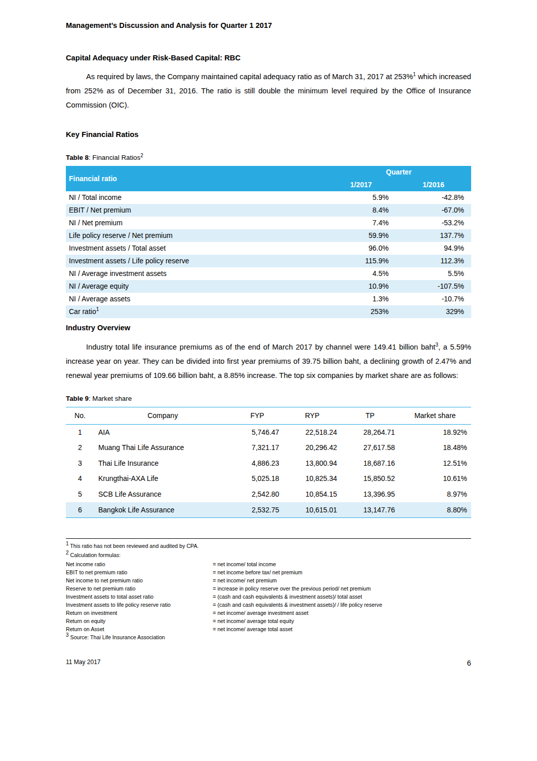Management’s Discussion and Analysis for Quarter 1 2017
Capital Adequacy under Risk-Based Capital: RBC
As required by laws, the Company maintained capital adequacy ratio as of March 31, 2017 at 253%1 which increased from 252% as of December 31, 2016. The ratio is still double the minimum level required by the Office of Insurance Commission (OIC).
Key Financial Ratios
Table 8: Financial Ratios2
| Financial ratio | Quarter |
| --- | --- |
| 1/2017 | 1/2016 |
| NI / Total income | 5.9% | -42.8% |
| EBIT / Net premium | 8.4% | -67.0% |
| NI / Net premium | 7.4% | -53.2% |
| Life policy reserve / Net premium | 59.9% | 137.7% |
| Investment assets / Total asset | 96.0% | 94.9% |
| Investment assets / Life policy reserve | 115.9% | 112.3% |
| NI / Average investment assets | 4.5% | 5.5% |
| NI / Average equity | 10.9% | -107.5% |
| NI / Average assets | 1.3% | -10.7% |
| Car ratio 1 | 253% | 329% |
Industry Overview
Industry total life insurance premiums as of the end of March 2017 by channel were 149.41 billion baht3, a 5.59% increase year on year. They can be divided into first year premiums of 39.75 billion baht, a declining growth of 2.47% and renewal year premiums of 109.66 billion baht, a 8.85% increase. The top six companies by market share are as follows:
Table 9: Market share
| No. | Company | FYP | RYP | TP | Market share |
| --- | --- | --- | --- | --- | --- |
| 1 | AIA | 5,746.47 | 22,518.24 | 28,264.71 | 18.92% |
| 2 | Muang Thai Life Assurance | 7,321.17 | 20,296.42 | 27,617.58 | 18.48% |
| 3 | Thai Life Insurance | 4,886.23 | 13,800.94 | 18,687.16 | 12.51% |
| 4 | Krungthai-AXA Life | 5,025.18 | 10,825.34 | 15,850.52 | 10.61% |
| 5 | SCB Life Assurance | 2,542.80 | 10,854.15 | 13,396.95 | 8.97% |
| 6 | Bangkok Life Assurance | 2,532.75 | 10,615.01 | 13,147.76 | 8.80% |
1 This ratio has not been reviewed and audited by CPA.
2 Calculation formulas:
Net income ratio= net income/ total income
EBIT to net premium ratio= net income before tax/ net premium
Net income to net premium ratio= net income/ net premium
Reserve to net premium ratio= increase in policy reserve over the previous period/ net premium
Investment assets to total asset ratio= (cash and cash equivalents & investment assets)/ total asset
Investment assets to life policy reserve ratio= (cash and cash equivalents & investment assets)/ / life policy reserve
Return on investment= net income/ average investment asset
Return on equity= net income/ average total equity
Return on Asset= net income/ average total asset
3 Source: Thai Life Insurance Association
11 May 2017 6